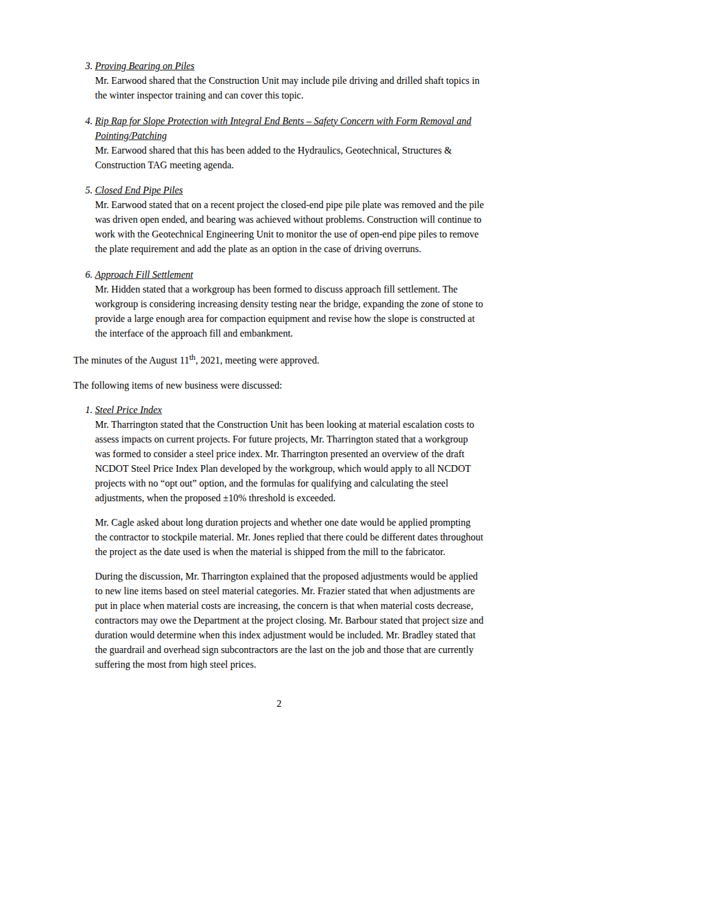Proving Bearing on Piles
Mr. Earwood shared that the Construction Unit may include pile driving and drilled shaft topics in the winter inspector training and can cover this topic.
Rip Rap for Slope Protection with Integral End Bents – Safety Concern with Form Removal and Pointing/Patching
Mr. Earwood shared that this has been added to the Hydraulics, Geotechnical, Structures & Construction TAG meeting agenda.
Closed End Pipe Piles
Mr. Earwood stated that on a recent project the closed-end pipe pile plate was removed and the pile was driven open ended, and bearing was achieved without problems. Construction will continue to work with the Geotechnical Engineering Unit to monitor the use of open-end pipe piles to remove the plate requirement and add the plate as an option in the case of driving overruns.
Approach Fill Settlement
Mr. Hidden stated that a workgroup has been formed to discuss approach fill settlement. The workgroup is considering increasing density testing near the bridge, expanding the zone of stone to provide a large enough area for compaction equipment and revise how the slope is constructed at the interface of the approach fill and embankment.
The minutes of the August 11th, 2021, meeting were approved.
The following items of new business were discussed:
Steel Price Index
Mr. Tharrington stated that the Construction Unit has been looking at material escalation costs to assess impacts on current projects. For future projects, Mr. Tharrington stated that a workgroup was formed to consider a steel price index. Mr. Tharrington presented an overview of the draft NCDOT Steel Price Index Plan developed by the workgroup, which would apply to all NCDOT projects with no “opt out” option, and the formulas for qualifying and calculating the steel adjustments, when the proposed ±10% threshold is exceeded.
Mr. Cagle asked about long duration projects and whether one date would be applied prompting the contractor to stockpile material. Mr. Jones replied that there could be different dates throughout the project as the date used is when the material is shipped from the mill to the fabricator.
During the discussion, Mr. Tharrington explained that the proposed adjustments would be applied to new line items based on steel material categories. Mr. Frazier stated that when adjustments are put in place when material costs are increasing, the concern is that when material costs decrease, contractors may owe the Department at the project closing. Mr. Barbour stated that project size and duration would determine when this index adjustment would be included. Mr. Bradley stated that the guardrail and overhead sign subcontractors are the last on the job and those that are currently suffering the most from high steel prices.
2